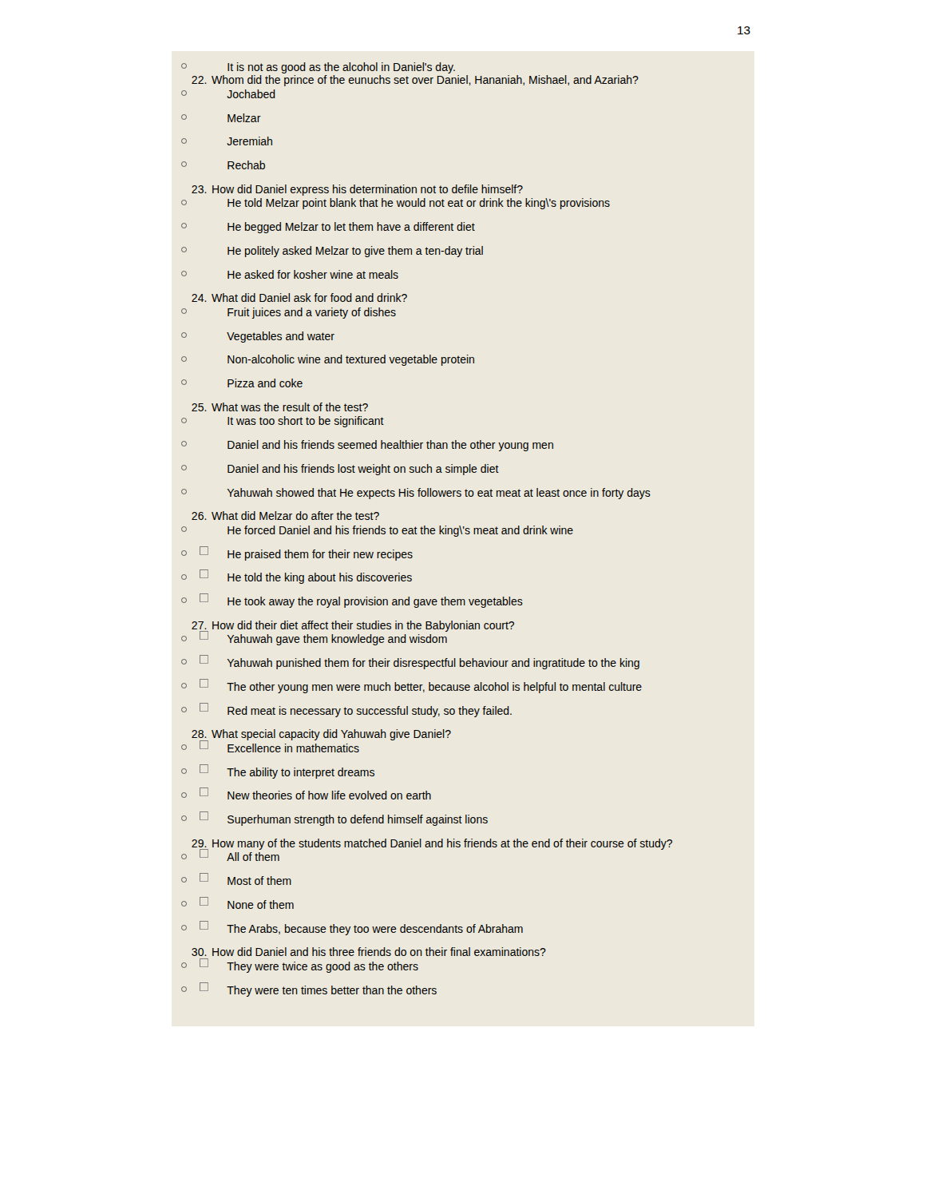13
It is not as good as the alcohol in Daniel's day.
22. Whom did the prince of the eunuchs set over Daniel, Hananiah, Mishael, and Azariah?
Jochabed
Melzar
Jeremiah
Rechab
23. How did Daniel express his determination not to defile himself?
He told Melzar point blank that he would not eat or drink the king\'s provisions
He begged Melzar to let them have a different diet
He politely asked Melzar to give them a ten-day trial
He asked for kosher wine at meals
24. What did Daniel ask for food and drink?
Fruit juices and a variety of dishes
Vegetables and water
Non-alcoholic wine and textured vegetable protein
Pizza and coke
25. What was the result of the test?
It was too short to be significant
Daniel and his friends seemed healthier than the other young men
Daniel and his friends lost weight on such a simple diet
Yahuwah showed that He expects His followers to eat meat at least once in forty days
26. What did Melzar do after the test?
He forced Daniel and his friends to eat the king\'s meat and drink wine
He praised them for their new recipes
He told the king about his discoveries
He took away the royal provision and gave them vegetables
27. How did their diet affect their studies in the Babylonian court?
Yahuwah gave them knowledge and wisdom
Yahuwah punished them for their disrespectful behaviour and ingratitude to the king
The other young men were much better, because alcohol is helpful to mental culture
Red meat is necessary to successful study, so they failed.
28. What special capacity did Yahuwah give Daniel?
Excellence in mathematics
The ability to interpret dreams
New theories of how life evolved on earth
Superhuman strength to defend himself against lions
29. How many of the students matched Daniel and his friends at the end of their course of study?
All of them
Most of them
None of them
The Arabs, because they too were descendants of Abraham
30. How did Daniel and his three friends do on their final examinations?
They were twice as good as the others
They were ten times better than the others